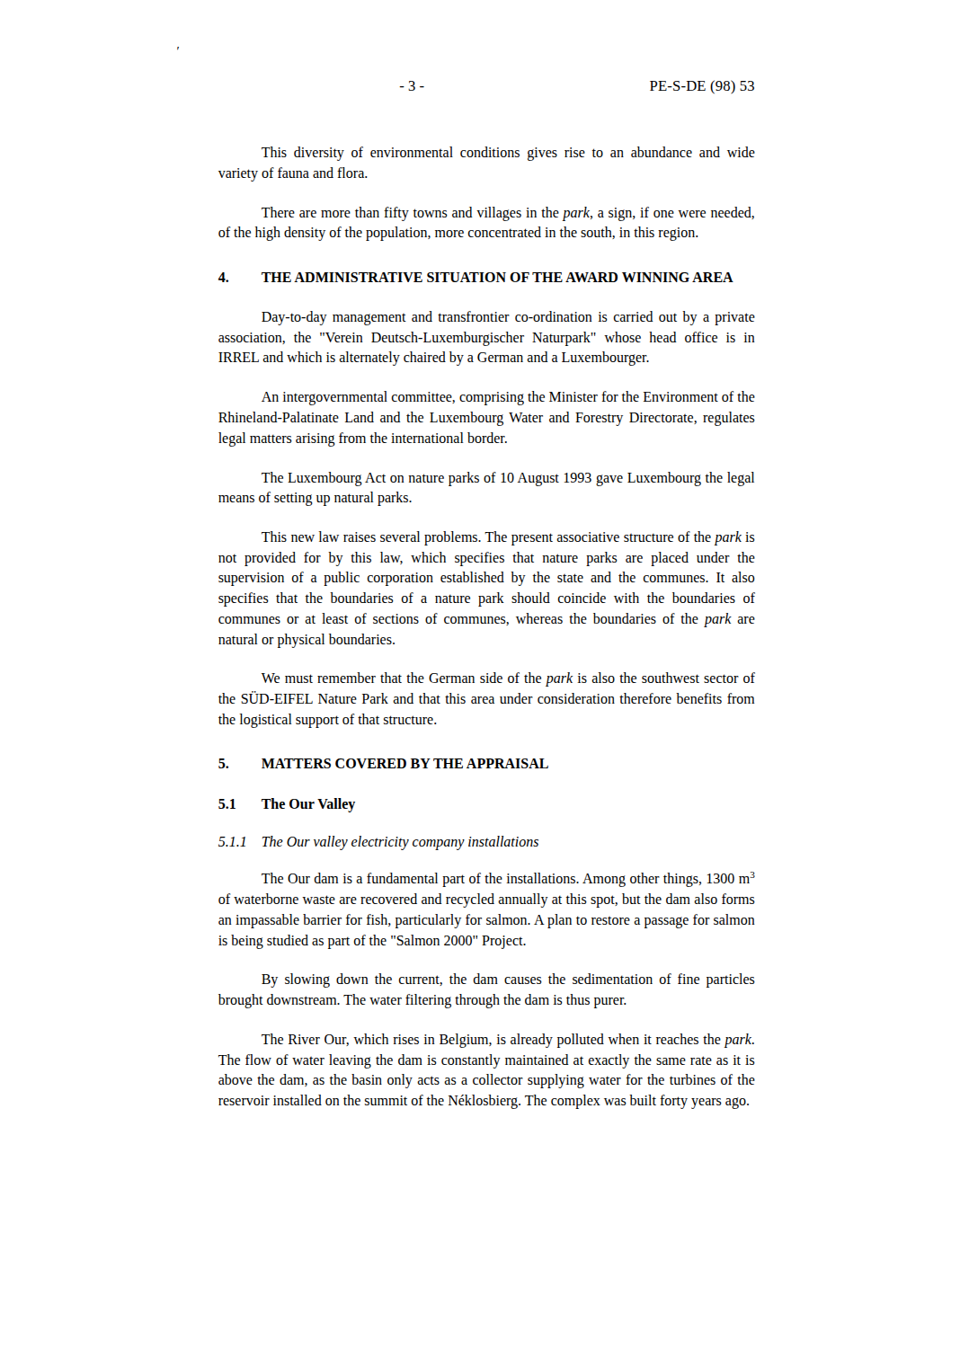′
- 3 - PE-S-DE (98) 53
This diversity of environmental conditions gives rise to an abundance and wide variety of fauna and flora.
There are more than fifty towns and villages in the park, a sign, if one were needed, of the high density of the population, more concentrated in the south, in this region.
4. THE ADMINISTRATIVE SITUATION OF THE AWARD WINNING AREA
Day-to-day management and transfrontier co-ordination is carried out by a private association, the "Verein Deutsch-Luxemburgischer Naturpark" whose head office is in IRREL and which is alternately chaired by a German and a Luxembourger.
An intergovernmental committee, comprising the Minister for the Environment of the Rhineland-Palatinate Land and the Luxembourg Water and Forestry Directorate, regulates legal matters arising from the international border.
The Luxembourg Act on nature parks of 10 August 1993 gave Luxembourg the legal means of setting up natural parks.
This new law raises several problems. The present associative structure of the park is not provided for by this law, which specifies that nature parks are placed under the supervision of a public corporation established by the state and the communes. It also specifies that the boundaries of a nature park should coincide with the boundaries of communes or at least of sections of communes, whereas the boundaries of the park are natural or physical boundaries.
We must remember that the German side of the park is also the southwest sector of the SÜD-EIFEL Nature Park and that this area under consideration therefore benefits from the logistical support of that structure.
5. MATTERS COVERED BY THE APPRAISAL
5.1 The Our Valley
5.1.1 The Our valley electricity company installations
The Our dam is a fundamental part of the installations. Among other things, 1300 m3 of waterborne waste are recovered and recycled annually at this spot, but the dam also forms an impassable barrier for fish, particularly for salmon. A plan to restore a passage for salmon is being studied as part of the "Salmon 2000" Project.
By slowing down the current, the dam causes the sedimentation of fine particles brought downstream. The water filtering through the dam is thus purer.
The River Our, which rises in Belgium, is already polluted when it reaches the park. The flow of water leaving the dam is constantly maintained at exactly the same rate as it is above the dam, as the basin only acts as a collector supplying water for the turbines of the reservoir installed on the summit of the Néklosbierg. The complex was built forty years ago.